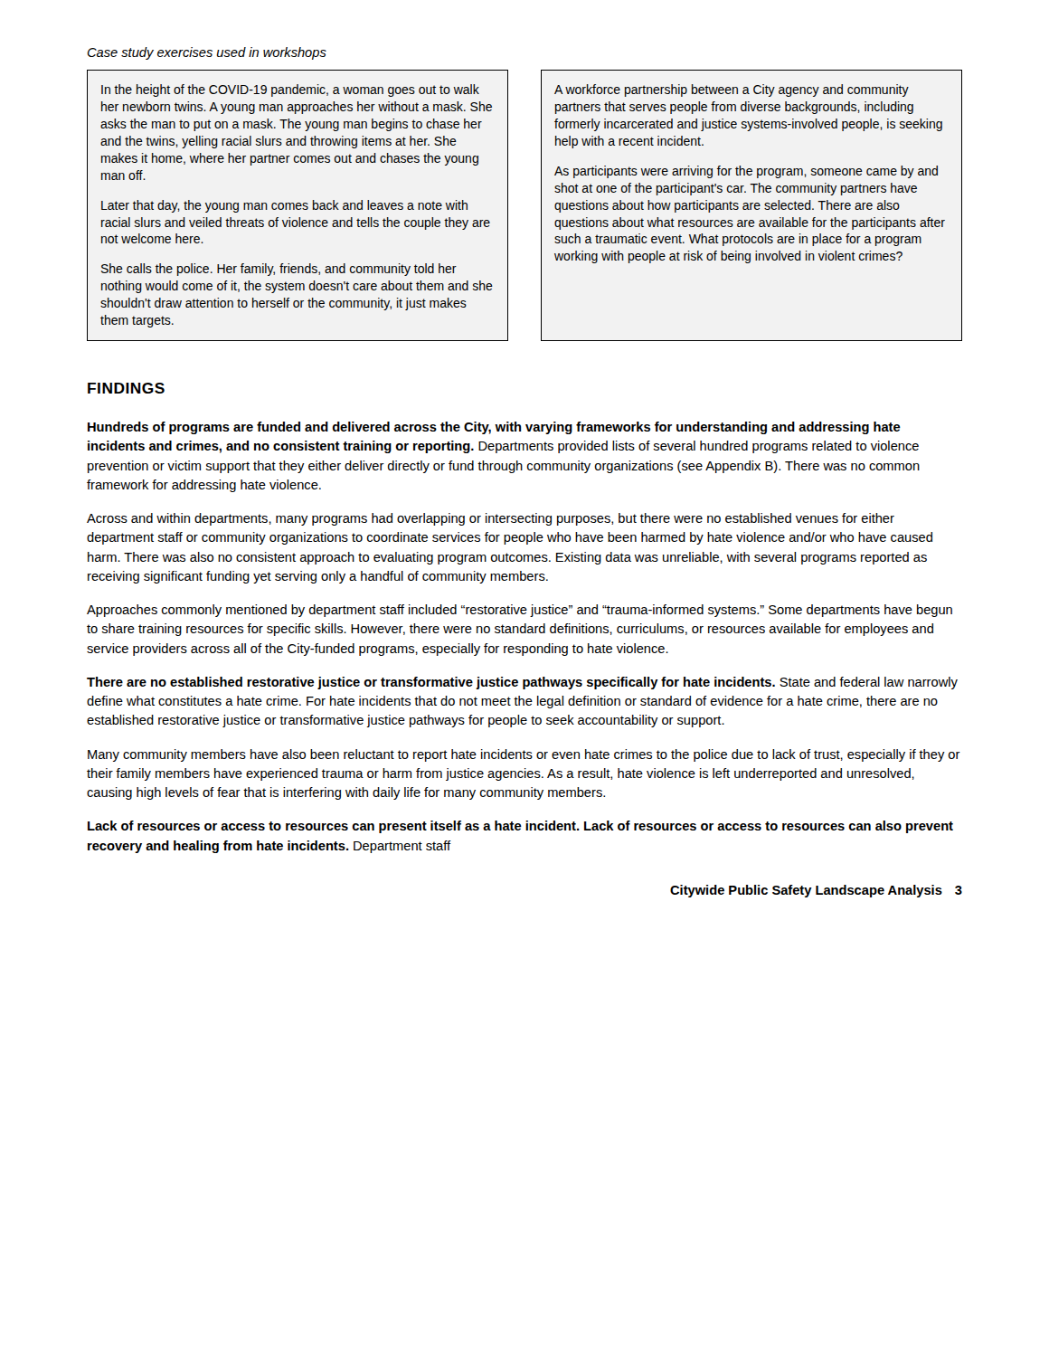Case study exercises used in workshops
In the height of the COVID-19 pandemic, a woman goes out to walk her newborn twins. A young man approaches her without a mask. She asks the man to put on a mask. The young man begins to chase her and the twins, yelling racial slurs and throwing items at her. She makes it home, where her partner comes out and chases the young man off.
Later that day, the young man comes back and leaves a note with racial slurs and veiled threats of violence and tells the couple they are not welcome here.
She calls the police. Her family, friends, and community told her nothing would come of it, the system doesn't care about them and she shouldn't draw attention to herself or the community, it just makes them targets.
A workforce partnership between a City agency and community partners that serves people from diverse backgrounds, including formerly incarcerated and justice systems-involved people, is seeking help with a recent incident.
As participants were arriving for the program, someone came by and shot at one of the participant's car. The community partners have questions about how participants are selected. There are also questions about what resources are available for the participants after such a traumatic event. What protocols are in place for a program working with people at risk of being involved in violent crimes?
FINDINGS
Hundreds of programs are funded and delivered across the City, with varying frameworks for understanding and addressing hate incidents and crimes, and no consistent training or reporting. Departments provided lists of several hundred programs related to violence prevention or victim support that they either deliver directly or fund through community organizations (see Appendix B). There was no common framework for addressing hate violence.
Across and within departments, many programs had overlapping or intersecting purposes, but there were no established venues for either department staff or community organizations to coordinate services for people who have been harmed by hate violence and/or who have caused harm. There was also no consistent approach to evaluating program outcomes. Existing data was unreliable, with several programs reported as receiving significant funding yet serving only a handful of community members.
Approaches commonly mentioned by department staff included “restorative justice” and “trauma-informed systems.” Some departments have begun to share training resources for specific skills. However, there were no standard definitions, curriculums, or resources available for employees and service providers across all of the City-funded programs, especially for responding to hate violence.
There are no established restorative justice or transformative justice pathways specifically for hate incidents. State and federal law narrowly define what constitutes a hate crime. For hate incidents that do not meet the legal definition or standard of evidence for a hate crime, there are no established restorative justice or transformative justice pathways for people to seek accountability or support.
Many community members have also been reluctant to report hate incidents or even hate crimes to the police due to lack of trust, especially if they or their family members have experienced trauma or harm from justice agencies. As a result, hate violence is left underreported and unresolved, causing high levels of fear that is interfering with daily life for many community members.
Lack of resources or access to resources can present itself as a hate incident. Lack of resources or access to resources can also prevent recovery and healing from hate incidents. Department staff
Citywide Public Safety Landscape Analysis 3